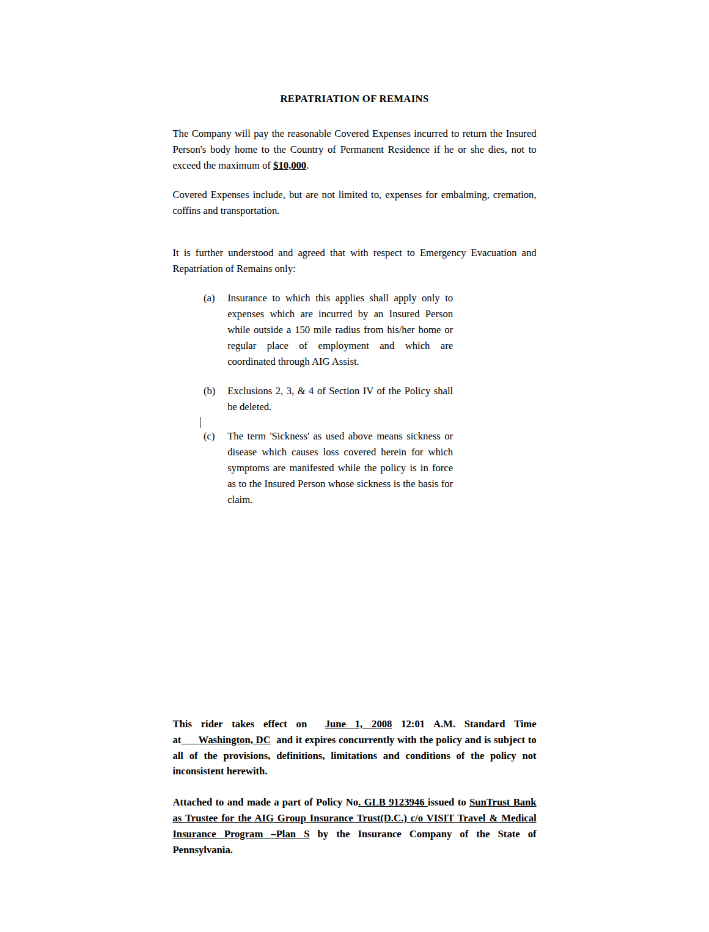REPATRIATION OF REMAINS
The Company will pay the reasonable Covered Expenses incurred to return the Insured Person's body home to the Country of Permanent Residence if he or she dies, not to exceed the maximum of $10,000.
Covered Expenses include, but are not limited to, expenses for embalming, cremation, coffins and transportation.
It is further understood and agreed that with respect to Emergency Evacuation and Repatriation of Remains only:
(a) Insurance to which this applies shall apply only to expenses which are incurred by an Insured Person while outside a 150 mile radius from his/her home or regular place of employment and which are coordinated through AIG Assist.
(b) Exclusions 2, 3, & 4 of Section IV of the Policy shall be deleted.
(c) The term 'Sickness' as used above means sickness or disease which causes loss covered herein for which symptoms are manifested while the policy is in force as to the Insured Person whose sickness is the basis for claim.
This rider takes effect on June 1, 2008 12:01 A.M. Standard Time at Washington, DC and it expires concurrently with the policy and is subject to all of the provisions, definitions, limitations and conditions of the policy not inconsistent herewith.
Attached to and made a part of Policy No. GLB 9123946 issued to SunTrust Bank as Trustee for the AIG Group Insurance Trust(D.C.) c/o VISIT Travel & Medical Insurance Program –Plan S by the Insurance Company of the State of Pennsylvania.